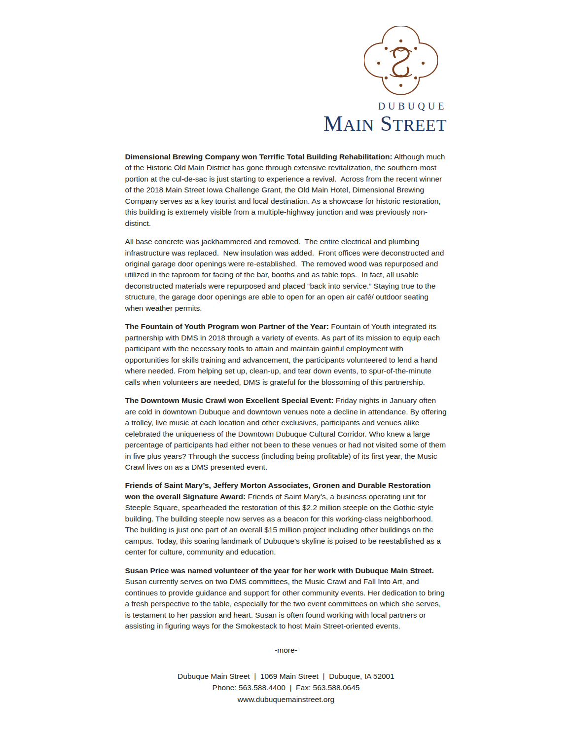DUBUQUE MAIN STREET
Dimensional Brewing Company won Terrific Total Building Rehabilitation: Although much of the Historic Old Main District has gone through extensive revitalization, the southern-most portion at the cul-de-sac is just starting to experience a revival. Across from the recent winner of the 2018 Main Street Iowa Challenge Grant, the Old Main Hotel, Dimensional Brewing Company serves as a key tourist and local destination. As a showcase for historic restoration, this building is extremely visible from a multiple-highway junction and was previously non-distinct.
All base concrete was jackhammered and removed. The entire electrical and plumbing infrastructure was replaced. New insulation was added. Front offices were deconstructed and original garage door openings were re-established. The removed wood was repurposed and utilized in the taproom for facing of the bar, booths and as table tops. In fact, all usable deconstructed materials were repurposed and placed “back into service.” Staying true to the structure, the garage door openings are able to open for an open air café/ outdoor seating when weather permits.
The Fountain of Youth Program won Partner of the Year: Fountain of Youth integrated its partnership with DMS in 2018 through a variety of events. As part of its mission to equip each participant with the necessary tools to attain and maintain gainful employment with opportunities for skills training and advancement, the participants volunteered to lend a hand where needed. From helping set up, clean-up, and tear down events, to spur-of-the-minute calls when volunteers are needed, DMS is grateful for the blossoming of this partnership.
The Downtown Music Crawl won Excellent Special Event: Friday nights in January often are cold in downtown Dubuque and downtown venues note a decline in attendance. By offering a trolley, live music at each location and other exclusives, participants and venues alike celebrated the uniqueness of the Downtown Dubuque Cultural Corridor. Who knew a large percentage of participants had either not been to these venues or had not visited some of them in five plus years? Through the success (including being profitable) of its first year, the Music Crawl lives on as a DMS presented event.
Friends of Saint Mary’s, Jeffery Morton Associates, Gronen and Durable Restoration won the overall Signature Award: Friends of Saint Mary’s, a business operating unit for Steeple Square, spearheaded the restoration of this $2.2 million steeple on the Gothic-style building. The building steeple now serves as a beacon for this working-class neighborhood. The building is just one part of an overall $15 million project including other buildings on the campus. Today, this soaring landmark of Dubuque’s skyline is poised to be reestablished as a center for culture, community and education.
Susan Price was named volunteer of the year for her work with Dubuque Main Street. Susan currently serves on two DMS committees, the Music Crawl and Fall Into Art, and continues to provide guidance and support for other community events. Her dedication to bring a fresh perspective to the table, especially for the two event committees on which she serves, is testament to her passion and heart. Susan is often found working with local partners or assisting in figuring ways for the Smokestack to host Main Street-oriented events.
-more-
Dubuque Main Street | 1069 Main Street | Dubuque, IA 52001
Phone: 563.588.4400 | Fax: 563.588.0645
www.dubuquemainstreet.org